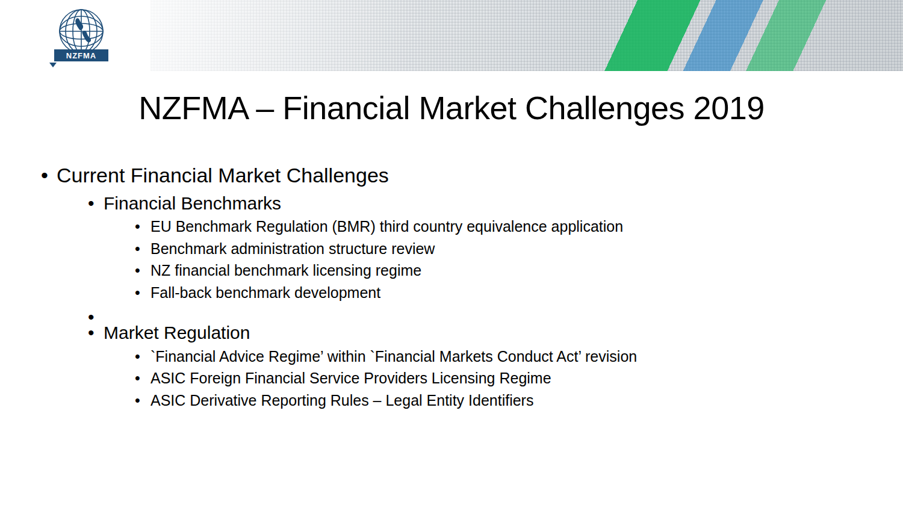NZFMA
NZFMA – Financial Market Challenges 2019
Current Financial Market Challenges
Financial Benchmarks
EU Benchmark Regulation (BMR) third country equivalence application
Benchmark administration structure review
NZ financial benchmark licensing regime
Fall-back benchmark development
Market Regulation
`Financial Advice Regime’ within `Financial Markets Conduct Act’ revision
ASIC Foreign Financial Service Providers Licensing Regime
ASIC Derivative Reporting Rules – Legal Entity Identifiers